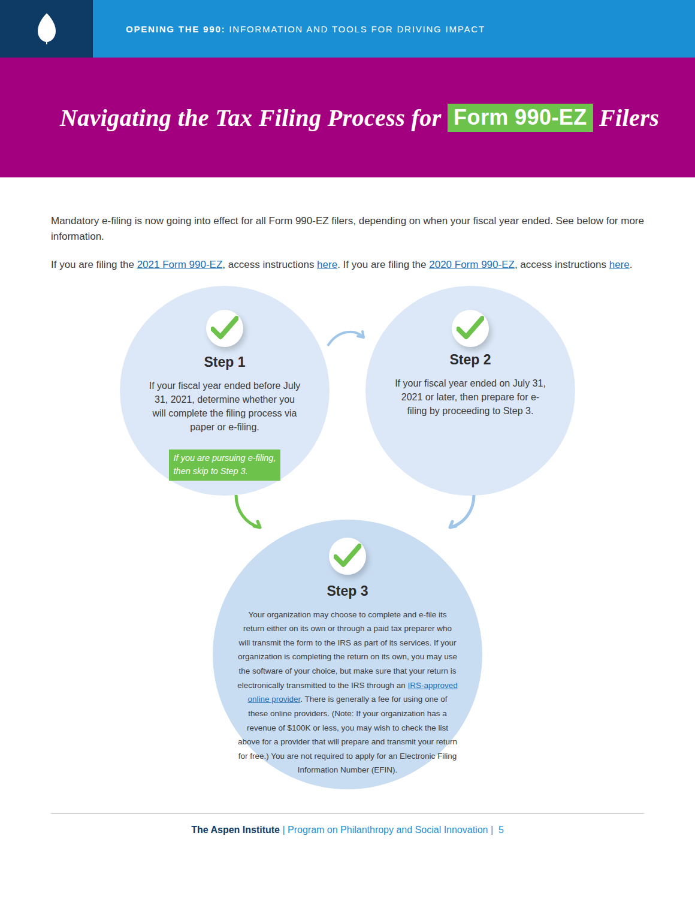OPENING THE 990: INFORMATION AND TOOLS FOR DRIVING IMPACT
Navigating the Tax Filing Process for Form 990-EZ Filers
Mandatory e-filing is now going into effect for all Form 990-EZ filers, depending on when your fiscal year ended. See below for more information.
If you are filing the 2021 Form 990-EZ, access instructions here. If you are filing the 2020 Form 990-EZ, access instructions here.
Step 1
If your fiscal year ended before July 31, 2021, determine whether you will complete the filing process via paper or e-filing.
If you are pursuing e-filing,
then skip to Step 3.
Step 2
If your fiscal year ended on July 31, 2021 or later, then prepare for e-filing by proceeding to Step 3.
Step 3
Your organization may choose to complete and e-file its return either on its own or through a paid tax preparer who will transmit the form to the IRS as part of its services. If your organization is completing the return on its own, you may use the software of your choice, but make sure that your return is electronically transmitted to the IRS through an IRS-approved online provider. There is generally a fee for using one of these online providers. (Note: If your organization has a revenue of $100K or less, you may wish to check the list above for a provider that will prepare and transmit your return for free.) You are not required to apply for an Electronic Filing Information Number (EFIN).
The Aspen Institute | Program on Philanthropy and Social Innovation | 5